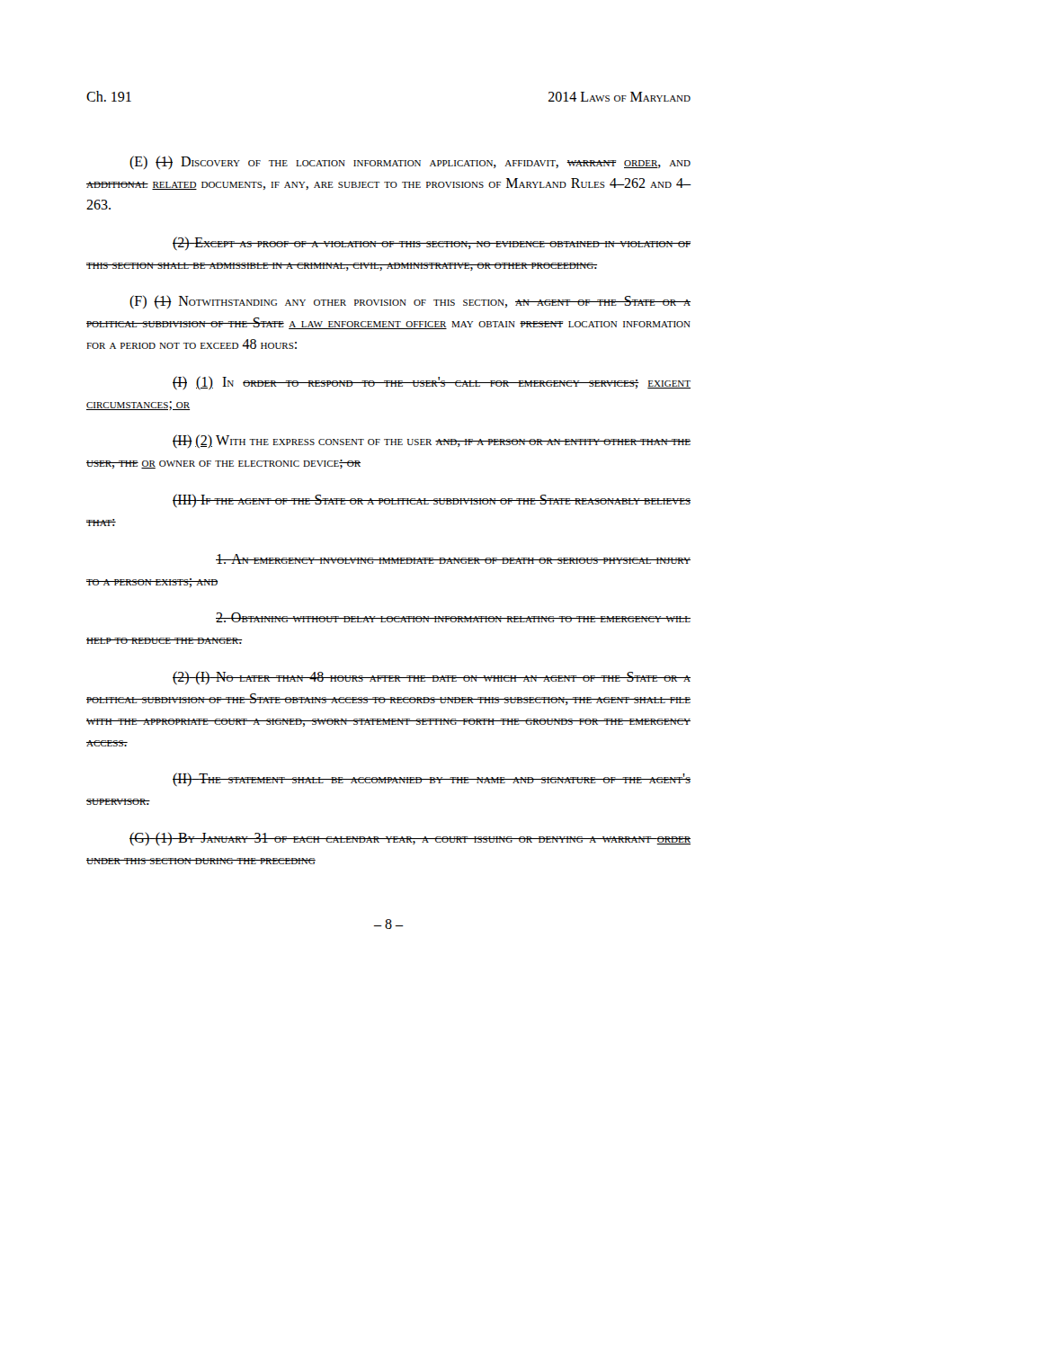Ch. 191 2014 Laws of Maryland
(E) (1) Discovery of the location information application, affidavit, warrant order, and additional related documents, if any, are subject to the provisions of Maryland Rules 4–262 and 4–263.
(2) Except as proof of a violation of this section, no evidence obtained in violation of this section shall be admissible in a criminal, civil, administrative, or other proceeding.
(F) (1) Notwithstanding any other provision of this section, an agent of the State or a political subdivision of the State a law enforcement officer may obtain present location information for a period not to exceed 48 hours:
(I) (1) In order to respond to the user's call for emergency services; exigent circumstances; or
(II) (2) With the express consent of the user and, if a person or an entity other than the user, the or owner of the electronic device; or
(III) If the agent of the State or a political subdivision of the State reasonably believes that:
1. An emergency involving immediate danger of death or serious physical injury to a person exists; and
2. Obtaining without delay location information relating to the emergency will help to reduce the danger.
(2) (I) No later than 48 hours after the date on which an agent of the State or a political subdivision of the State obtains access to records under this subsection, the agent shall file with the appropriate court a signed, sworn statement setting forth the grounds for the emergency access.
(II) The statement shall be accompanied by the name and signature of the agent's supervisor.
(G) (1) By January 31 of each calendar year, a court issuing or denying a warrant order under this section during the preceding
– 8 –